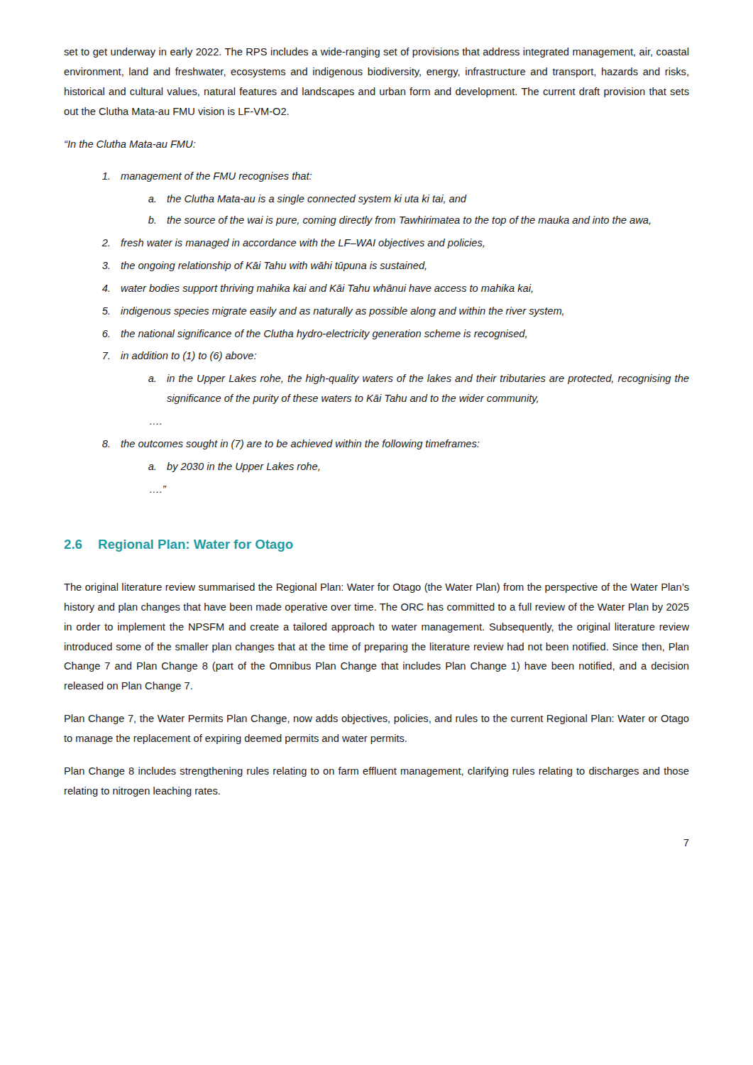set to get underway in early 2022. The RPS includes a wide-ranging set of provisions that address integrated management, air, coastal environment, land and freshwater, ecosystems and indigenous biodiversity, energy, infrastructure and transport, hazards and risks, historical and cultural values, natural features and landscapes and urban form and development. The current draft provision that sets out the Clutha Mata-au FMU vision is LF-VM-O2.
“In the Clutha Mata-au FMU:
management of the FMU recognises that:
the Clutha Mata-au is a single connected system ki uta ki tai, and
the source of the wai is pure, coming directly from Tawhirimatea to the top of the mauka and into the awa,
fresh water is managed in accordance with the LF–WAI objectives and policies,
the ongoing relationship of Kāi Tahu with wāhi tūpuna is sustained,
water bodies support thriving mahika kai and Kāi Tahu whānui have access to mahika kai,
indigenous species migrate easily and as naturally as possible along and within the river system,
the national significance of the Clutha hydro-electricity generation scheme is recognised,
in addition to (1) to (6) above:
in the Upper Lakes rohe, the high-quality waters of the lakes and their tributaries are protected, recognising the significance of the purity of these waters to Kāi Tahu and to the wider community,
….
the outcomes sought in (7) are to be achieved within the following timeframes:
by 2030 in the Upper Lakes rohe,
….”
2.6 Regional Plan: Water for Otago
The original literature review summarised the Regional Plan: Water for Otago (the Water Plan) from the perspective of the Water Plan’s history and plan changes that have been made operative over time. The ORC has committed to a full review of the Water Plan by 2025 in order to implement the NPSFM and create a tailored approach to water management. Subsequently, the original literature review introduced some of the smaller plan changes that at the time of preparing the literature review had not been notified. Since then, Plan Change 7 and Plan Change 8 (part of the Omnibus Plan Change that includes Plan Change 1) have been notified, and a decision released on Plan Change 7.
Plan Change 7, the Water Permits Plan Change, now adds objectives, policies, and rules to the current Regional Plan: Water or Otago to manage the replacement of expiring deemed permits and water permits.
Plan Change 8 includes strengthening rules relating to on farm effluent management, clarifying rules relating to discharges and those relating to nitrogen leaching rates.
7